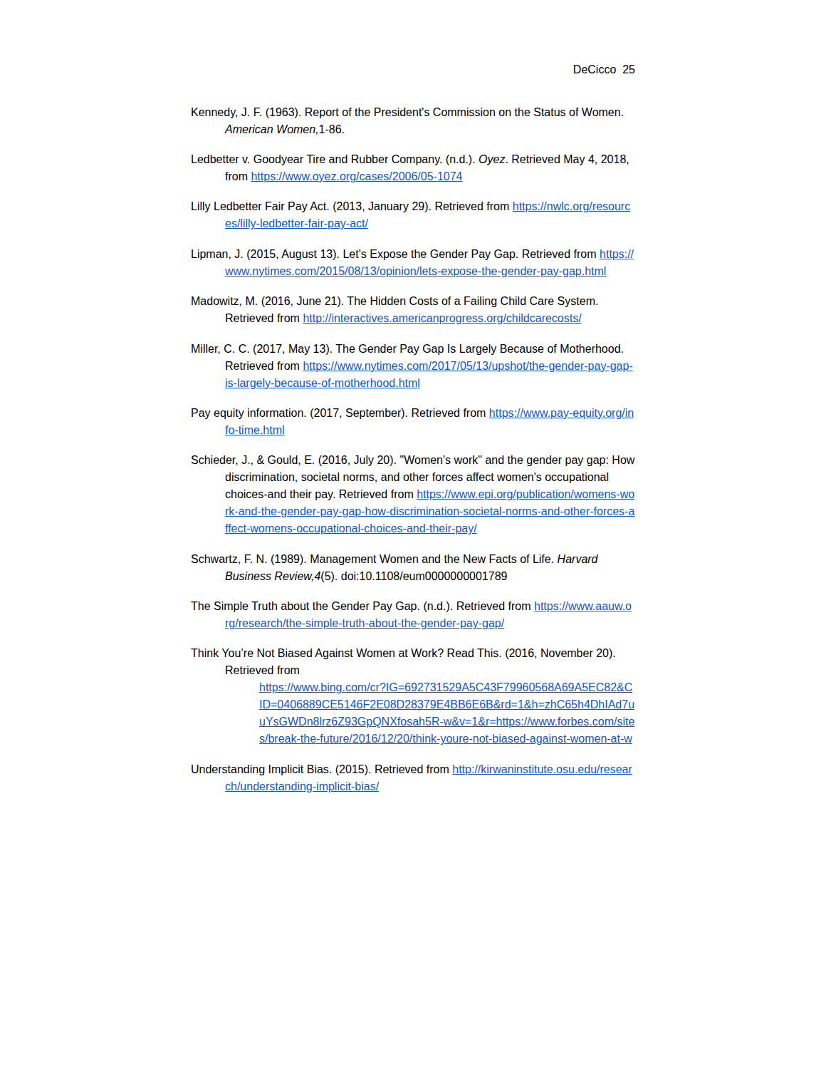DeCicco 25
Kennedy, J. F. (1963). Report of the President's Commission on the Status of Women. American Women,1-86.
Ledbetter v. Goodyear Tire and Rubber Company. (n.d.). Oyez. Retrieved May 4, 2018, from https://www.oyez.org/cases/2006/05-1074
Lilly Ledbetter Fair Pay Act. (2013, January 29). Retrieved from https://nwlc.org/resources/lilly-ledbetter-fair-pay-act/
Lipman, J. (2015, August 13). Let's Expose the Gender Pay Gap. Retrieved from https://www.nytimes.com/2015/08/13/opinion/lets-expose-the-gender-pay-gap.html
Madowitz, M. (2016, June 21). The Hidden Costs of a Failing Child Care System. Retrieved from http://interactives.americanprogress.org/childcarecosts/
Miller, C. C. (2017, May 13). The Gender Pay Gap Is Largely Because of Motherhood. Retrieved from https://www.nytimes.com/2017/05/13/upshot/the-gender-pay-gap-is-largely-because-of-motherhood.html
Pay equity information. (2017, September). Retrieved from https://www.pay-equity.org/info-time.html
Schieder, J., & Gould, E. (2016, July 20). "Women's work" and the gender pay gap: How discrimination, societal norms, and other forces affect women's occupational choices-and their pay. Retrieved from https://www.epi.org/publication/womens-work-and-the-gender-pay-gap-how-discrimination-societal-norms-and-other-forces-affect-womens-occupational-choices-and-their-pay/
Schwartz, F. N. (1989). Management Women and the New Facts of Life. Harvard Business Review,4(5). doi:10.1108/eum0000000001789
The Simple Truth about the Gender Pay Gap. (n.d.). Retrieved from https://www.aauw.org/research/the-simple-truth-about-the-gender-pay-gap/
Think You’re Not Biased Against Women at Work? Read This. (2016, November 20). Retrieved from https://www.bing.com/cr?IG=692731529A5C43F79960568A69A5EC82&CID=0406889CE5146F2E08D28379E4BB6E6B&rd=1&h=zhC65h4DhIAd7uuYsGWDn8lrz6Z93GpQNXfosah5R-w&v=1&r=https://www.forbes.com/sites/break-the-future/2016/12/20/think-youre-not-biased-against-women-at-w
Understanding Implicit Bias. (2015). Retrieved from http://kirwaninstitute.osu.edu/research/understanding-implicit-bias/